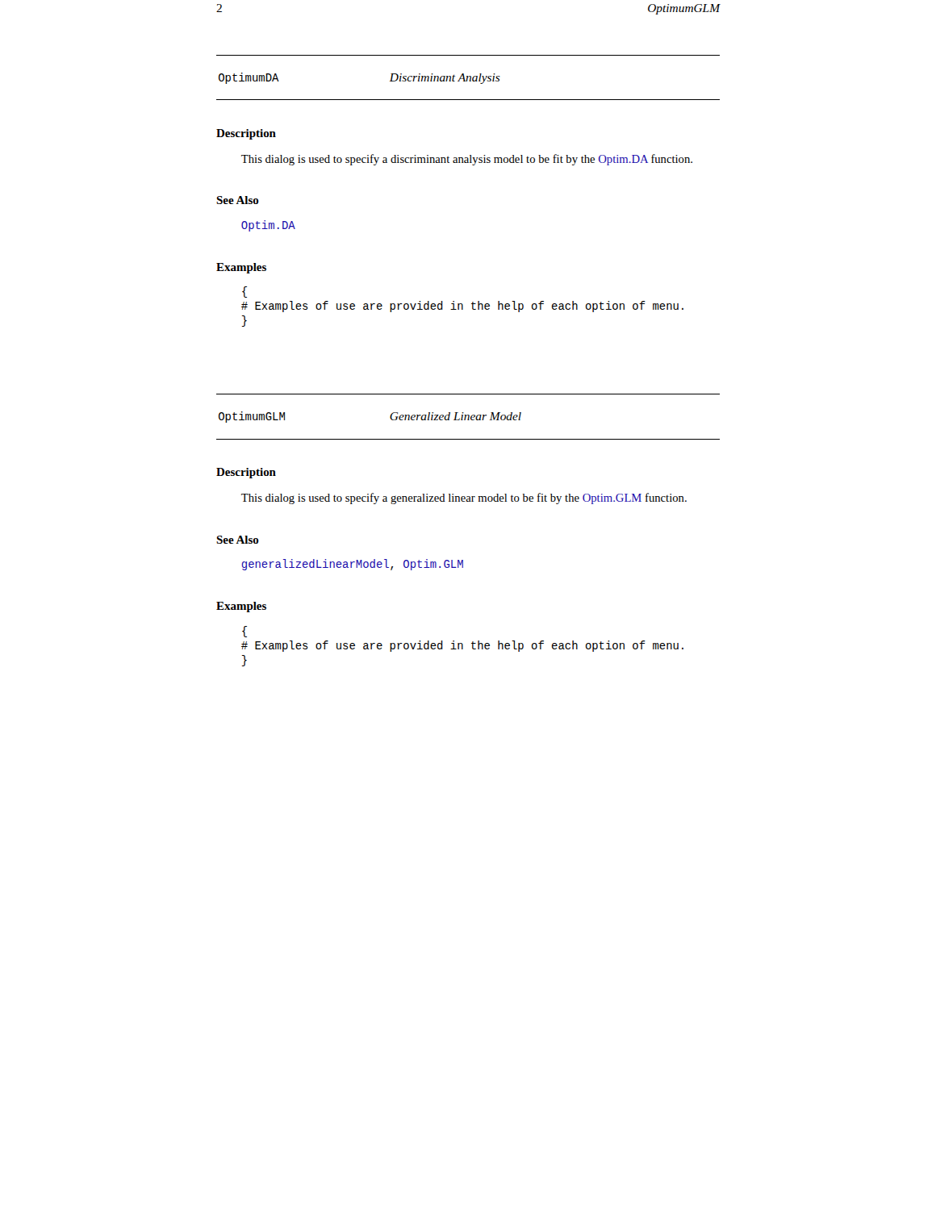2 OptimumGLM
OptimumDA Discriminant Analysis
Description
This dialog is used to specify a discriminant analysis model to be fit by the Optim.DA function.
See Also
Optim.DA
Examples
{
# Examples of use are provided in the help of each option of menu.
}
OptimumGLM Generalized Linear Model
Description
This dialog is used to specify a generalized linear model to be fit by the Optim.GLM function.
See Also
generalizedLinearModel, Optim.GLM
Examples
{
# Examples of use are provided in the help of each option of menu.
}